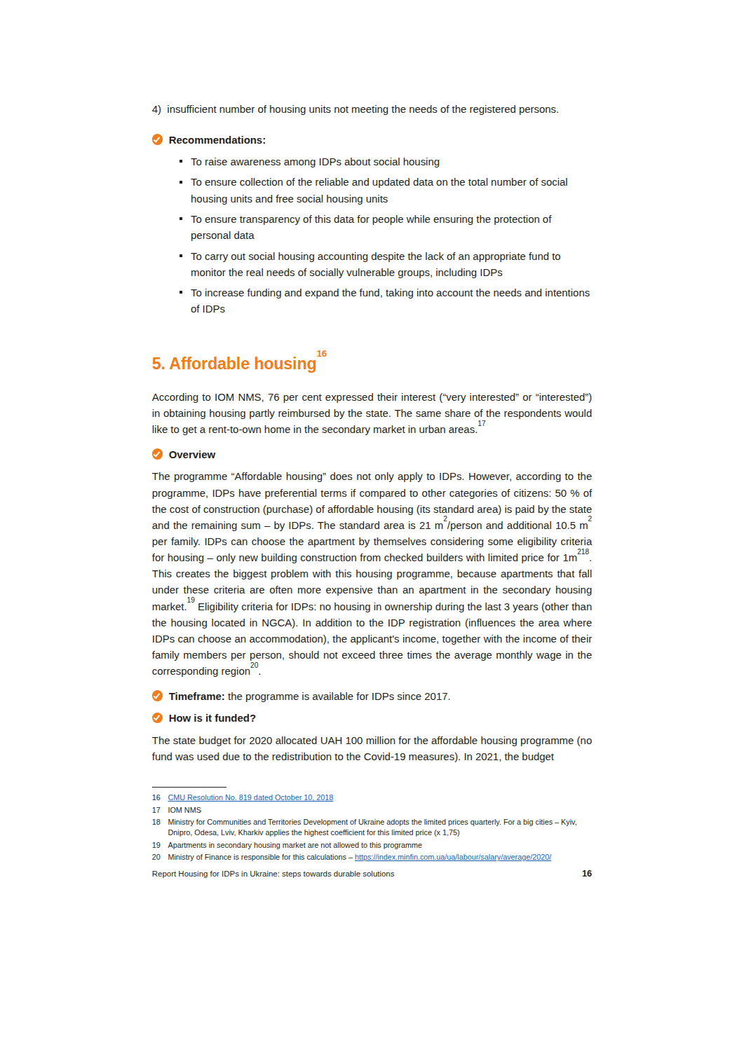4) insufficient number of housing units not meeting the needs of the registered persons.
Recommendations:
To raise awareness among IDPs about social housing
To ensure collection of the reliable and updated data on the total number of social housing units and free social housing units
To ensure transparency of this data for people while ensuring the protection of personal data
To carry out social housing accounting despite the lack of an appropriate fund to monitor the real needs of socially vulnerable groups, including IDPs
To increase funding and expand the fund, taking into account the needs and intentions of IDPs
5. Affordable housing16
According to IOM NMS, 76 per cent expressed their interest (“very interested” or “interested”) in obtaining housing partly reimbursed by the state. The same share of the respondents would like to get a rent-to-own home in the secondary market in urban areas.17
Overview
The programme “Affordable housing” does not only apply to IDPs. However, according to the programme, IDPs have preferential terms if compared to other categories of citizens: 50 % of the cost of construction (purchase) of affordable housing (its standard area) is paid by the state and the remaining sum – by IDPs. The standard area is 21 m2/person and additional 10.5 m2 per family. IDPs can choose the apartment by themselves considering some eligibility criteria for housing – only new building construction from checked builders with limited price for 1m218. This creates the biggest problem with this housing programme, because apartments that fall under these criteria are often more expensive than an apartment in the secondary housing market.19 Eligibility criteria for IDPs: no housing in ownership during the last 3 years (other than the housing located in NGCA). In addition to the IDP registration (influences the area where IDPs can choose an accommodation), the applicant's income, together with the income of their family members per person, should not exceed three times the average monthly wage in the corresponding region20.
Timeframe: the programme is available for IDPs since 2017.
How is it funded?
The state budget for 2020 allocated UAH 100 million for the affordable housing programme (no fund was used due to the redistribution to the Covid-19 measures). In 2021, the budget
16 CMU Resolution No. 819 dated October 10, 2018
17 IOM NMS
18 Ministry for Communities and Territories Development of Ukraine adopts the limited prices quarterly. For a big cities – Kyiv, Dnipro, Odesa, Lviv, Kharkiv applies the highest coefficient for this limited price (x 1,75)
19 Apartments in secondary housing market are not allowed to this programme
20 Ministry of Finance is responsible for this calculations – https://index.minfin.com.ua/ua/labour/salary/average/2020/
Report Housing for IDPs in Ukraine: steps towards durable solutions 16